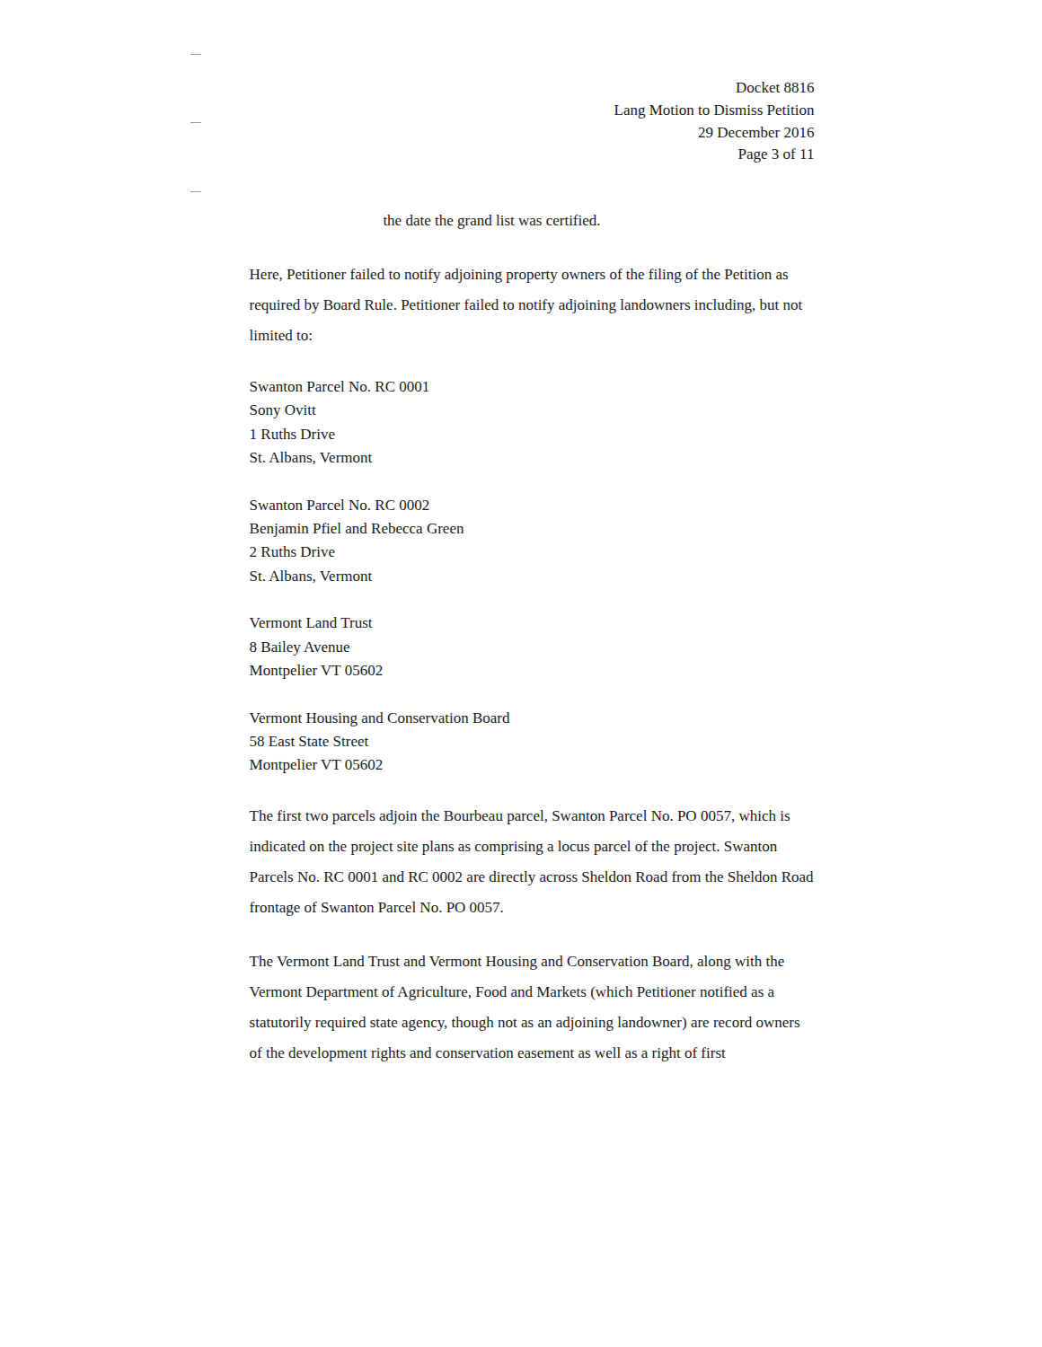Docket 8816
Lang Motion to Dismiss Petition
29 December 2016
Page 3 of 11
the date the grand list was certified.
Here, Petitioner failed to notify adjoining property owners of the filing of the Petition as required by Board Rule. Petitioner failed to notify adjoining landowners including, but not limited to:
Swanton Parcel No. RC 0001
Sony Ovitt
1 Ruths Drive
St. Albans, Vermont
Swanton Parcel No. RC 0002
Benjamin Pfiel and Rebecca Green
2 Ruths Drive
St. Albans, Vermont
Vermont Land Trust
8 Bailey Avenue
Montpelier VT 05602
Vermont Housing and Conservation Board
58 East State Street
Montpelier VT 05602
The first two parcels adjoin the Bourbeau parcel, Swanton Parcel No. PO 0057, which is indicated on the project site plans as comprising a locus parcel of the project. Swanton Parcels No. RC 0001 and RC 0002 are directly across Sheldon Road from the Sheldon Road frontage of Swanton Parcel No. PO 0057.
The Vermont Land Trust and Vermont Housing and Conservation Board, along with the Vermont Department of Agriculture, Food and Markets (which Petitioner notified as a statutorily required state agency, though not as an adjoining landowner) are record owners of the development rights and conservation easement as well as a right of first